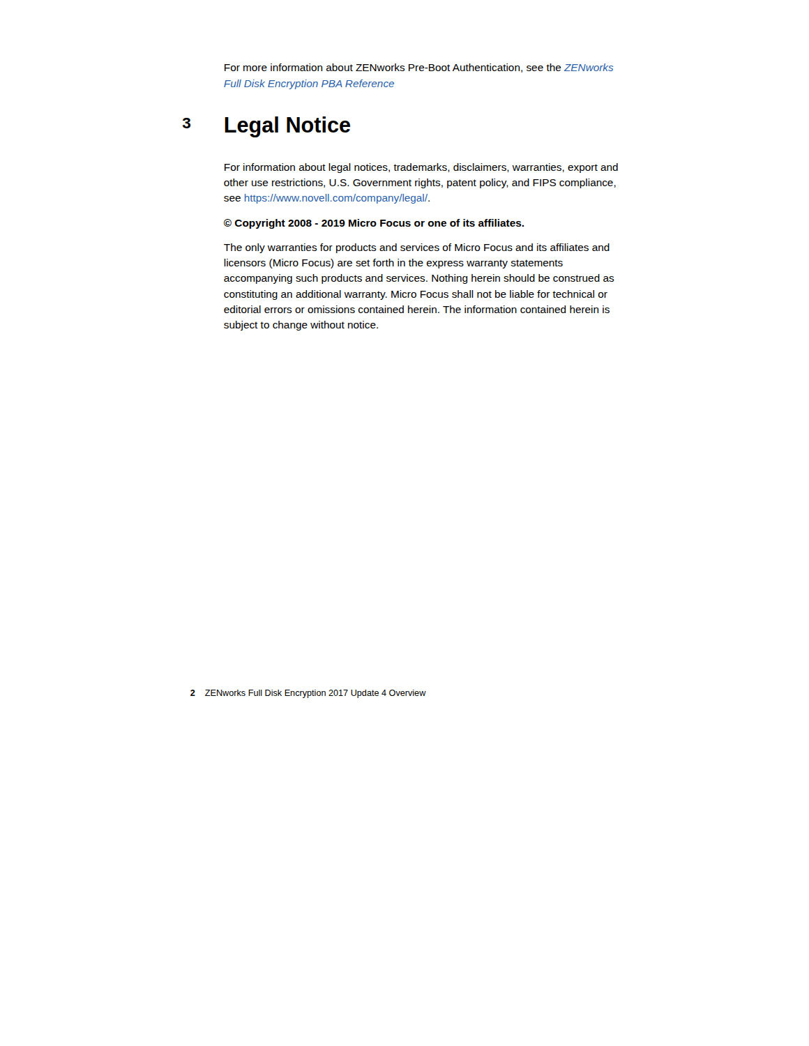For more information about ZENworks Pre-Boot Authentication, see the ZENworks Full Disk Encryption PBA Reference
3 Legal Notice
For information about legal notices, trademarks, disclaimers, warranties, export and other use restrictions, U.S. Government rights, patent policy, and FIPS compliance, see https://www.novell.com/company/legal/.
© Copyright 2008 - 2019 Micro Focus or one of its affiliates.
The only warranties for products and services of Micro Focus and its affiliates and licensors (Micro Focus) are set forth in the express warranty statements accompanying such products and services. Nothing herein should be construed as constituting an additional warranty. Micro Focus shall not be liable for technical or editorial errors or omissions contained herein. The information contained herein is subject to change without notice.
2 ZENworks Full Disk Encryption 2017 Update 4 Overview